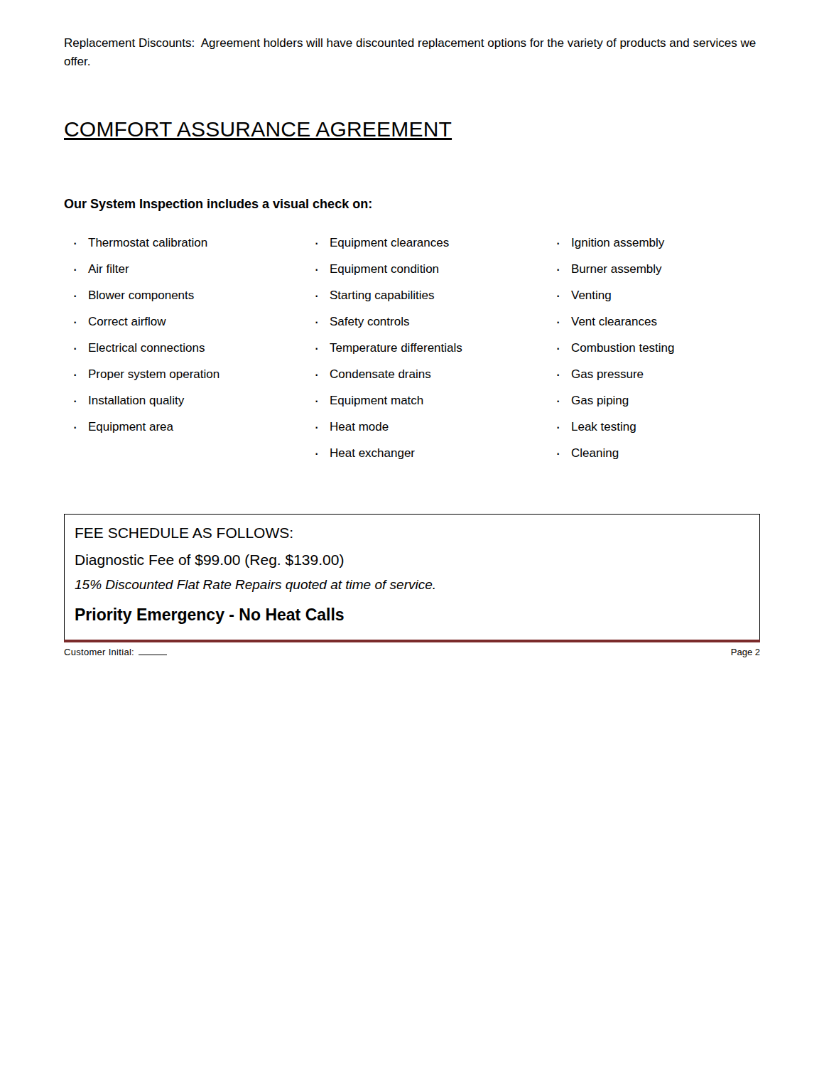Replacement Discounts: Agreement holders will have discounted replacement options for the variety of products and services we offer.
COMFORT ASSURANCE AGREEMENT
Our System Inspection includes a visual check on:
Thermostat calibration
Air filter
Blower components
Correct airflow
Electrical connections
Proper system operation
Installation quality
Equipment area
Equipment clearances
Equipment condition
Starting capabilities
Safety controls
Temperature differentials
Condensate drains
Equipment match
Heat mode
Heat exchanger
Ignition assembly
Burner assembly
Venting
Vent clearances
Combustion testing
Gas pressure
Gas piping
Leak testing
Cleaning
FEE SCHEDULE AS FOLLOWS:
Diagnostic Fee of $99.00 (Reg. $139.00)
15% Discounted Flat Rate Repairs quoted at time of service.
Priority Emergency - No Heat Calls
Customer Initial: Page 2